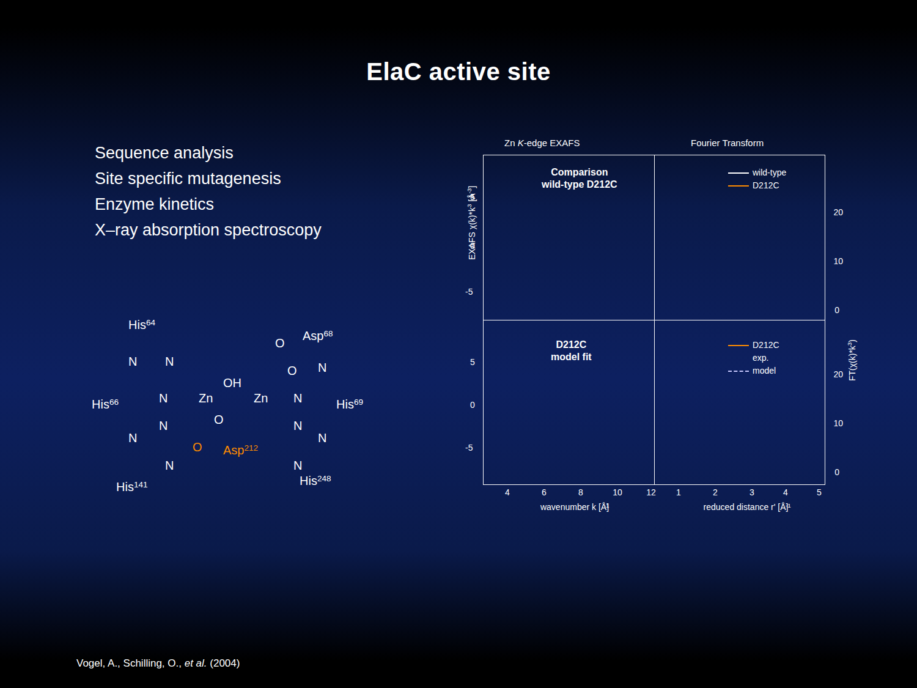ElaC active site
Sequence analysis
Site specific mutagenesis
Enzyme kinetics
X–ray absorption spectroscopy
His64 O Asp68 N N O N OH His66 N Zn Zn N His69 N O N N N O Asp212 N N His141 His248
Zn K-edge EXAFS
Fourier Transform
Comparison
wild-type D212C
D212C
model fit
wild-type
D212C
D212C
exp.
model
5
0
-5
5
0
-5
20
10
0
20
10
0
EXAFS χ(k)*k3 [Å-3]
FT(χ(k)*k3)
4 6 8 10 12 1 2 3 4 5
wavenumber k [Å-1] reduced distance r' [Å]-1
Vogel, A., Schilling, O., et al. (2004)